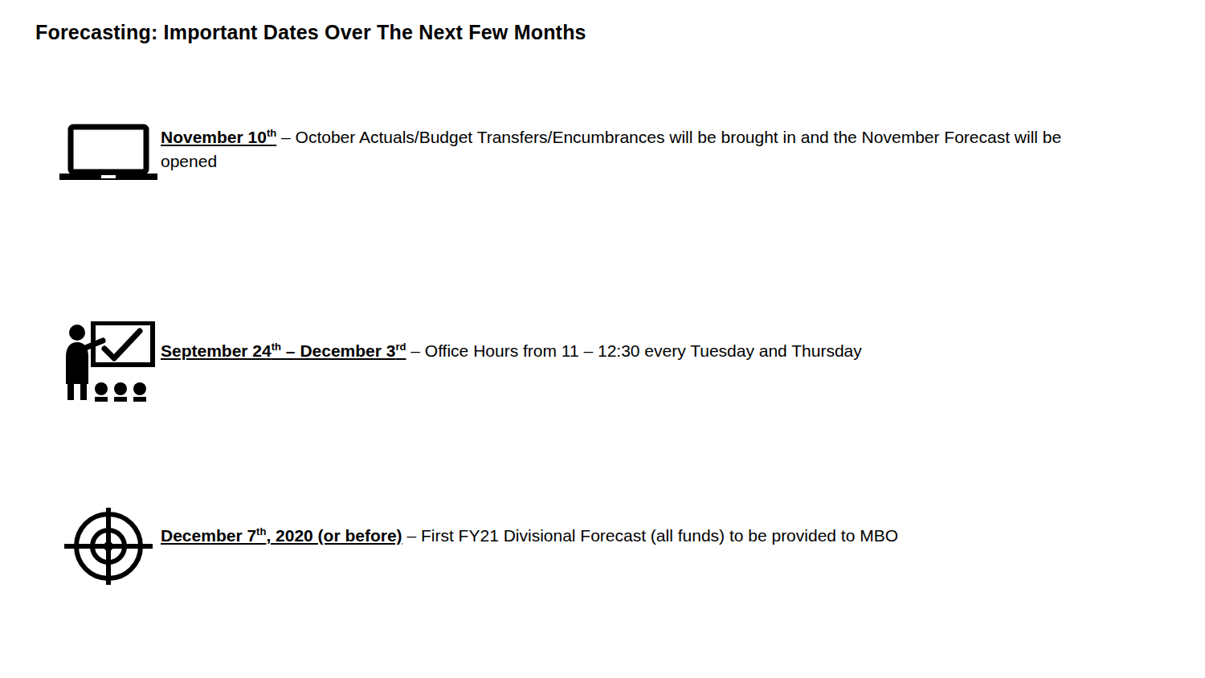Forecasting: Important Dates Over The Next Few Months
November 10th – October Actuals/Budget Transfers/Encumbrances will be brought in and the November Forecast will be opened
September 24th – December 3rd – Office Hours from 11 – 12:30 every Tuesday and Thursday
December 7th, 2020 (or before) – First FY21 Divisional Forecast (all funds) to be provided to MBO